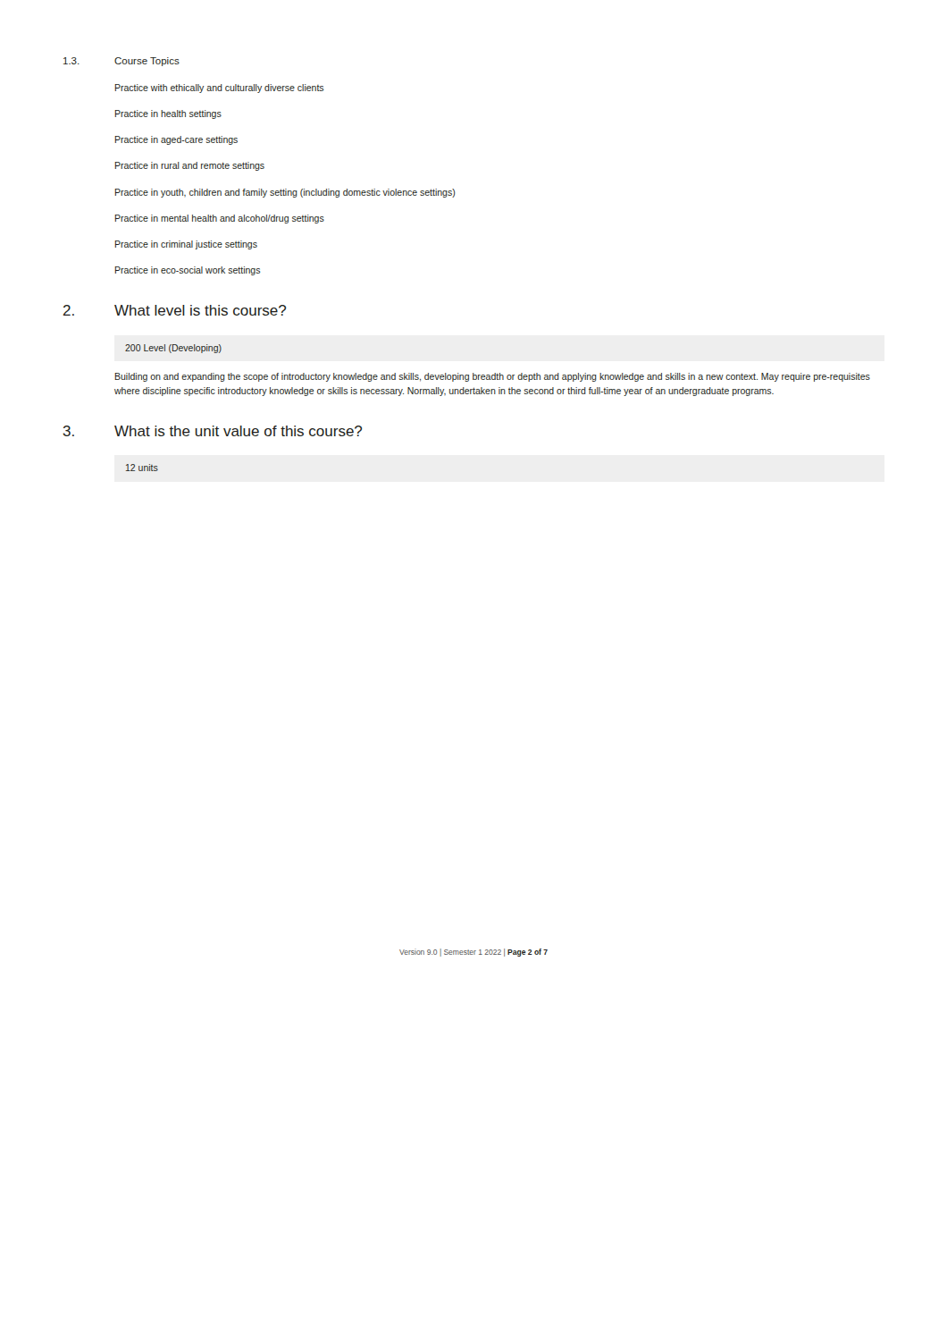1.3. Course Topics
Practice with ethically and culturally diverse clients
Practice in health settings
Practice in aged-care settings
Practice in rural and remote settings
Practice in youth, children and family setting (including domestic violence settings)
Practice in mental health and alcohol/drug settings
Practice in criminal justice settings
Practice in eco-social work settings
2. What level is this course?
200 Level (Developing)
Building on and expanding the scope of introductory knowledge and skills, developing breadth or depth and applying knowledge and skills in a new context. May require pre-requisites where discipline specific introductory knowledge or skills is necessary. Normally, undertaken in the second or third full-time year of an undergraduate programs.
3. What is the unit value of this course?
12 units
Version 9.0 | Semester 1 2022 | Page 2 of 7